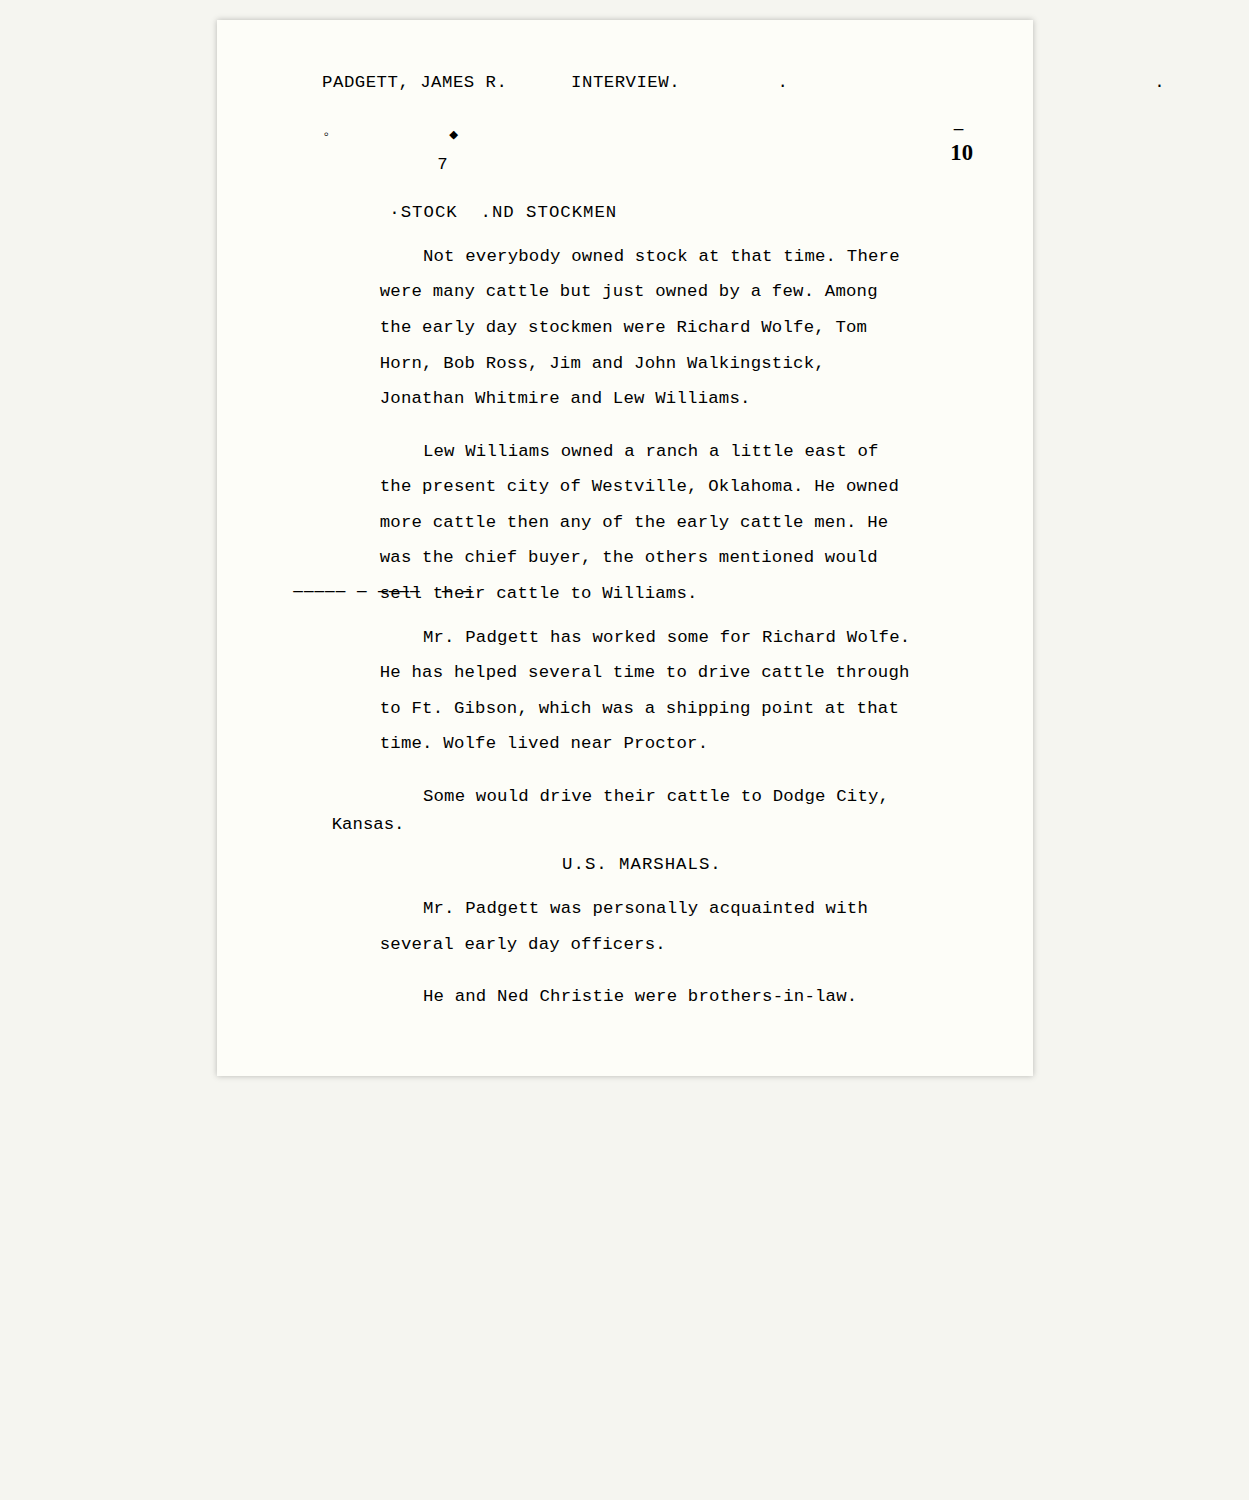PADGETT, JAMES R. INTERVIEW. . .
—
10
◦ ◆
7
·STOCK .ND STOCKMEN
Not everybody owned stock at that time. There were many cattle but just owned by a few. Among the early day stockmen were Richard Wolfe, Tom Horn, Bob Ross, Jim and John Walkingstick, Jonathan Whitmire and Lew Williams.
Lew Williams owned a ranch a little east of the present city of Westville, Oklahoma. He owned more cattle then any of the early cattle men. He was the chief buyer, the others mentioned would sell their cattle to Williams.
————— — ———— — —
Mr. Padgett has worked some for Richard Wolfe. He has helped several time to drive cattle through to Ft. Gibson, which was a shipping point at that time. Wolfe lived near Proctor.
Some would drive their cattle to Dodge City,
Kansas.
U.S. MARSHALS.
Mr. Padgett was personally acquainted with several early day officers.
He and Ned Christie were brothers-in-law.